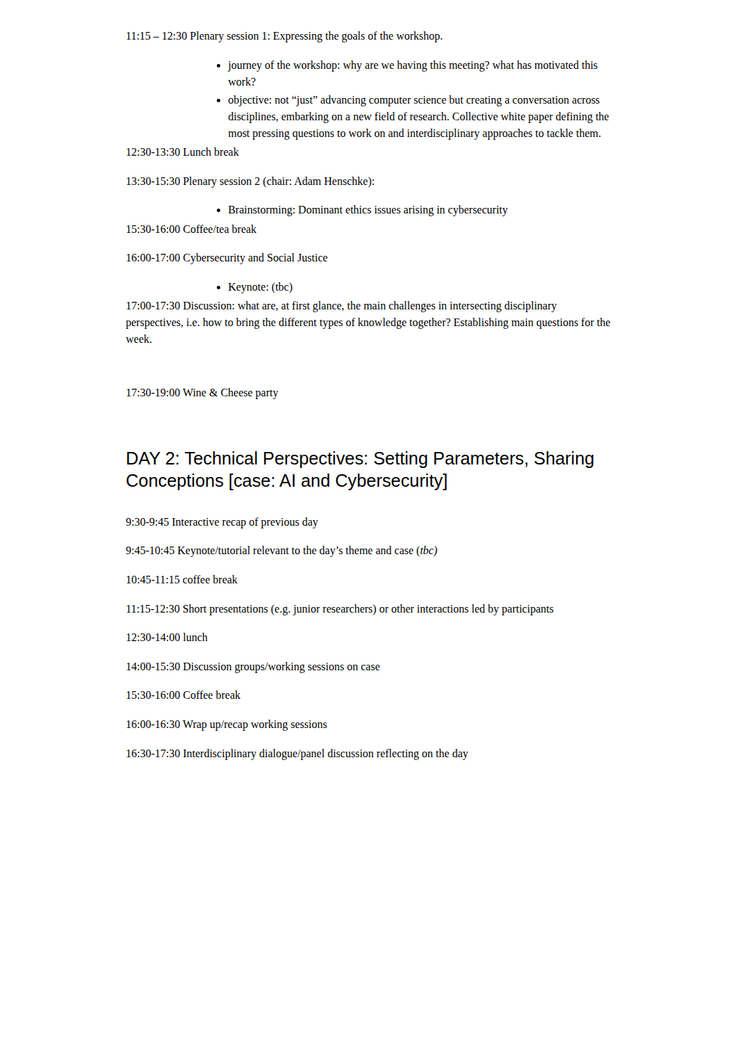11:15 – 12:30 Plenary session 1: Expressing the goals of the workshop.
journey of the workshop: why are we having this meeting? what has motivated this work?
objective: not “just” advancing computer science but creating a conversation across disciplines, embarking on a new field of research. Collective white paper defining the most pressing questions to work on and interdisciplinary approaches to tackle them.
12:30-13:30 Lunch break
13:30-15:30 Plenary session 2 (chair: Adam Henschke):
Brainstorming: Dominant ethics issues arising in cybersecurity
15:30-16:00 Coffee/tea break
16:00-17:00 Cybersecurity and Social Justice
Keynote: (tbc)
17:00-17:30 Discussion: what are, at first glance, the main challenges in intersecting disciplinary perspectives, i.e. how to bring the different types of knowledge together? Establishing main questions for the week.
17:30-19:00 Wine & Cheese party
DAY 2: Technical Perspectives: Setting Parameters, Sharing Conceptions [case: AI and Cybersecurity]
9:30-9:45 Interactive recap of previous day
9:45-10:45 Keynote/tutorial relevant to the day’s theme and case (tbc)
10:45-11:15 coffee break
11:15-12:30 Short presentations (e.g. junior researchers) or other interactions led by participants
12:30-14:00 lunch
14:00-15:30 Discussion groups/working sessions on case
15:30-16:00 Coffee break
16:00-16:30 Wrap up/recap working sessions
16:30-17:30 Interdisciplinary dialogue/panel discussion reflecting on the day